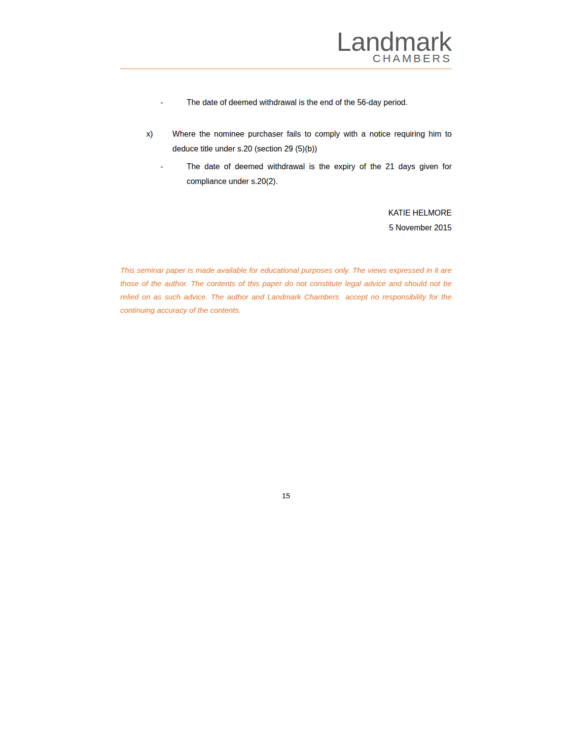Landmark CHAMBERS
- The date of deemed withdrawal is the end of the 56-day period.
x) Where the nominee purchaser fails to comply with a notice requiring him to deduce title under s.20 (section 29 (5)(b))
- The date of deemed withdrawal is the expiry of the 21 days given for compliance under s.20(2).
KATIE HELMORE
5 November 2015
This seminar paper is made available for educational purposes only. The views expressed in it are those of the author. The contents of this paper do not constitute legal advice and should not be relied on as such advice. The author and Landmark Chambers accept no responsibility for the continuing accuracy of the contents.
15